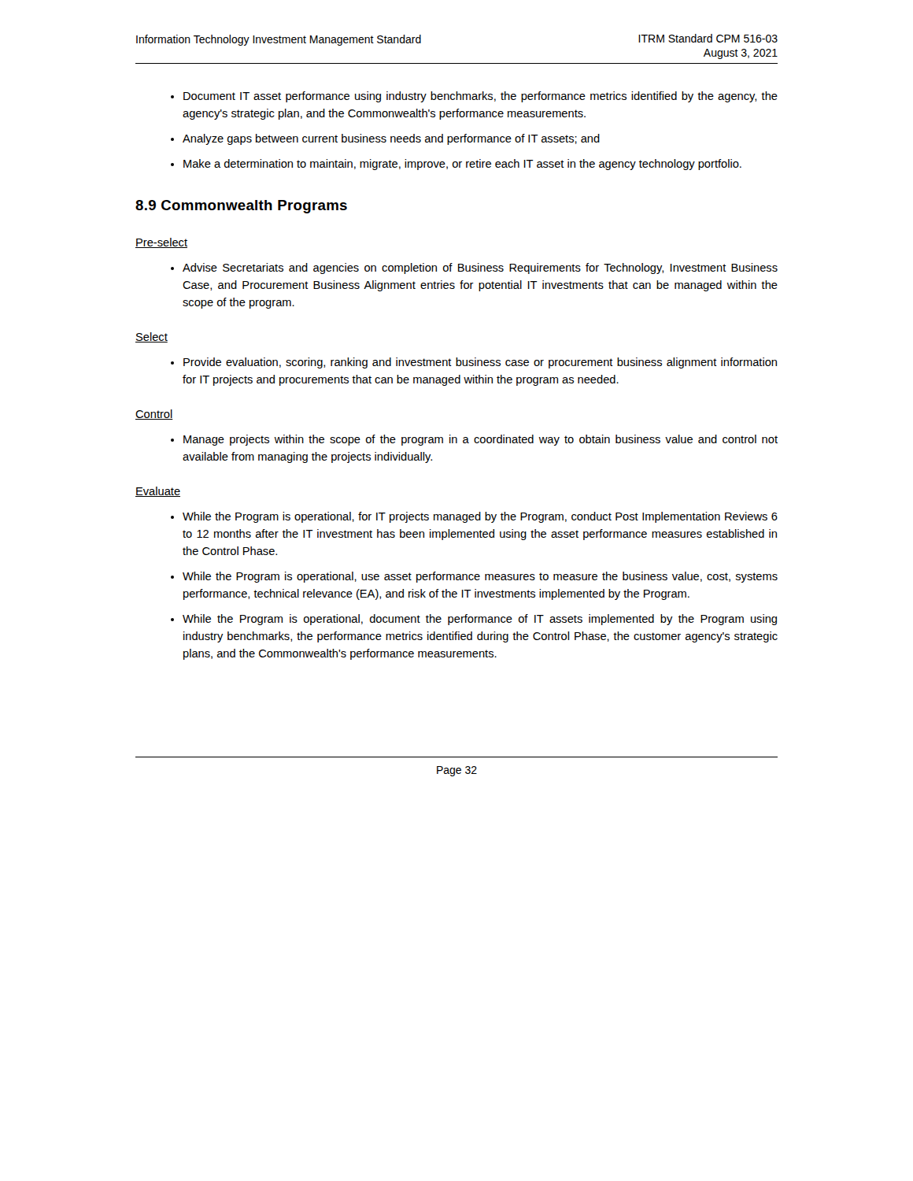Information Technology Investment Management Standard
ITRM Standard CPM 516-03
August 3, 2021
Document IT asset performance using industry benchmarks, the performance metrics identified by the agency, the agency's strategic plan, and the Commonwealth's performance measurements.
Analyze gaps between current business needs and performance of IT assets; and
Make a determination to maintain, migrate, improve, or retire each IT asset in the agency technology portfolio.
8.9 Commonwealth Programs
Pre-select
Advise Secretariats and agencies on completion of Business Requirements for Technology, Investment Business Case, and Procurement Business Alignment entries for potential IT investments that can be managed within the scope of the program.
Select
Provide evaluation, scoring, ranking and investment business case or procurement business alignment information for IT projects and procurements that can be managed within the program as needed.
Control
Manage projects within the scope of the program in a coordinated way to obtain business value and control not available from managing the projects individually.
Evaluate
While the Program is operational, for IT projects managed by the Program, conduct Post Implementation Reviews 6 to 12 months after the IT investment has been implemented using the asset performance measures established in the Control Phase.
While the Program is operational, use asset performance measures to measure the business value, cost, systems performance, technical relevance (EA), and risk of the IT investments implemented by the Program.
While the Program is operational, document the performance of IT assets implemented by the Program using industry benchmarks, the performance metrics identified during the Control Phase, the customer agency's strategic plans, and the Commonwealth's performance measurements.
Page 32